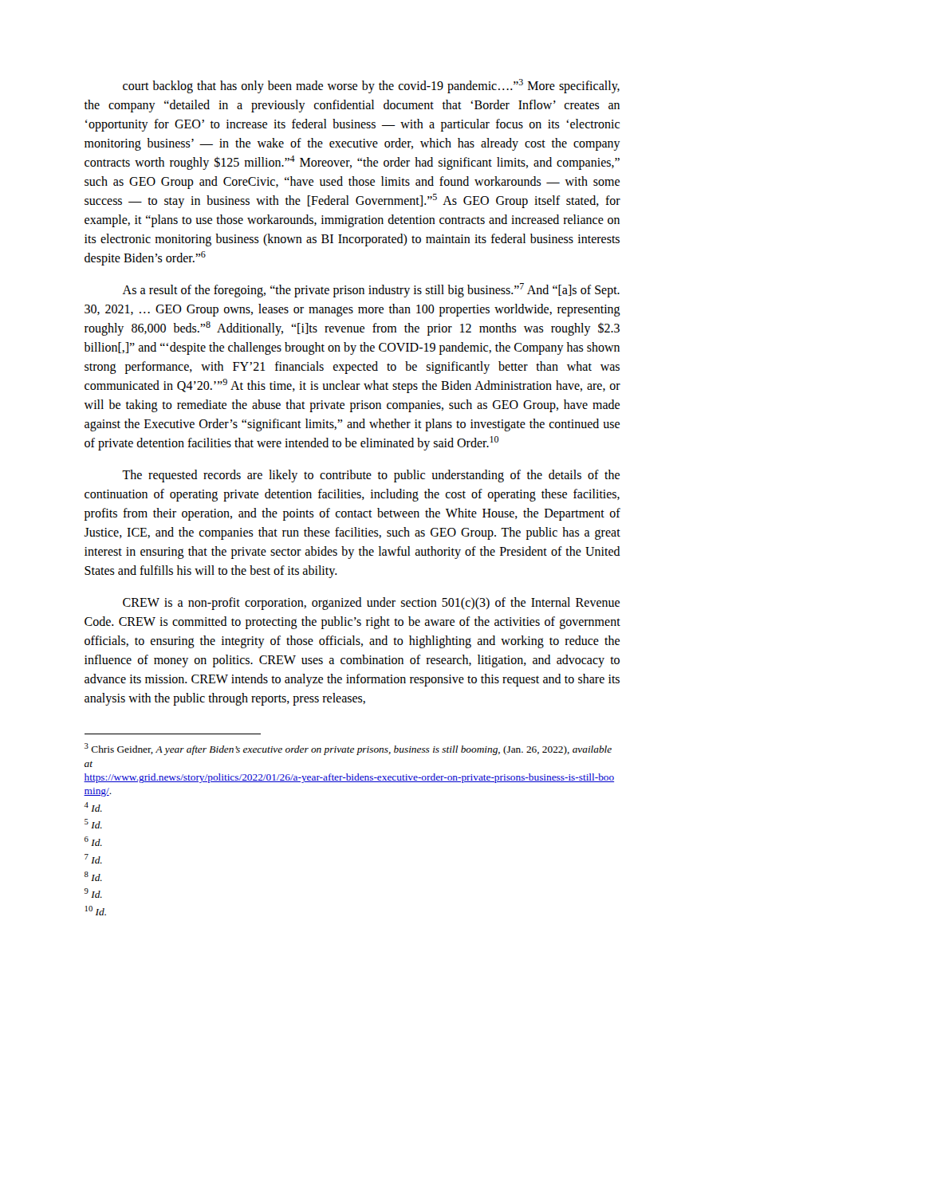court backlog that has only been made worse by the covid-19 pandemic….”3 More specifically, the company “detailed in a previously confidential document that ‘Border Inflow’ creates an ‘opportunity for GEO’ to increase its federal business — with a particular focus on its ‘electronic monitoring business’ — in the wake of the executive order, which has already cost the company contracts worth roughly $125 million.”4 Moreover, “the order had significant limits, and companies,” such as GEO Group and CoreCivic, “have used those limits and found workarounds — with some success — to stay in business with the [Federal Government].”5 As GEO Group itself stated, for example, it “plans to use those workarounds, immigration detention contracts and increased reliance on its electronic monitoring business (known as BI Incorporated) to maintain its federal business interests despite Biden’s order.”6
As a result of the foregoing, “the private prison industry is still big business.”7 And “[a]s of Sept. 30, 2021, … GEO Group owns, leases or manages more than 100 properties worldwide, representing roughly 86,000 beds.”8 Additionally, “[i]ts revenue from the prior 12 months was roughly $2.3 billion[,]” and “‘despite the challenges brought on by the COVID-19 pandemic, the Company has shown strong performance, with FY’21 financials expected to be significantly better than what was communicated in Q4’20.’”9 At this time, it is unclear what steps the Biden Administration have, are, or will be taking to remediate the abuse that private prison companies, such as GEO Group, have made against the Executive Order’s “significant limits,” and whether it plans to investigate the continued use of private detention facilities that were intended to be eliminated by said Order.10
The requested records are likely to contribute to public understanding of the details of the continuation of operating private detention facilities, including the cost of operating these facilities, profits from their operation, and the points of contact between the White House, the Department of Justice, ICE, and the companies that run these facilities, such as GEO Group. The public has a great interest in ensuring that the private sector abides by the lawful authority of the President of the United States and fulfills his will to the best of its ability.
CREW is a non-profit corporation, organized under section 501(c)(3) of the Internal Revenue Code. CREW is committed to protecting the public’s right to be aware of the activities of government officials, to ensuring the integrity of those officials, and to highlighting and working to reduce the influence of money on politics. CREW uses a combination of research, litigation, and advocacy to advance its mission. CREW intends to analyze the information responsive to this request and to share its analysis with the public through reports, press releases,
3 Chris Geidner, A year after Biden’s executive order on private prisons, business is still booming, (Jan. 26, 2022), available at
https://www.grid.news/story/politics/2022/01/26/a-year-after-bidens-executive-order-on-private-prisons-business-is-still-booming/.
4 Id.
5 Id.
6 Id.
7 Id.
8 Id.
9 Id.
10 Id.